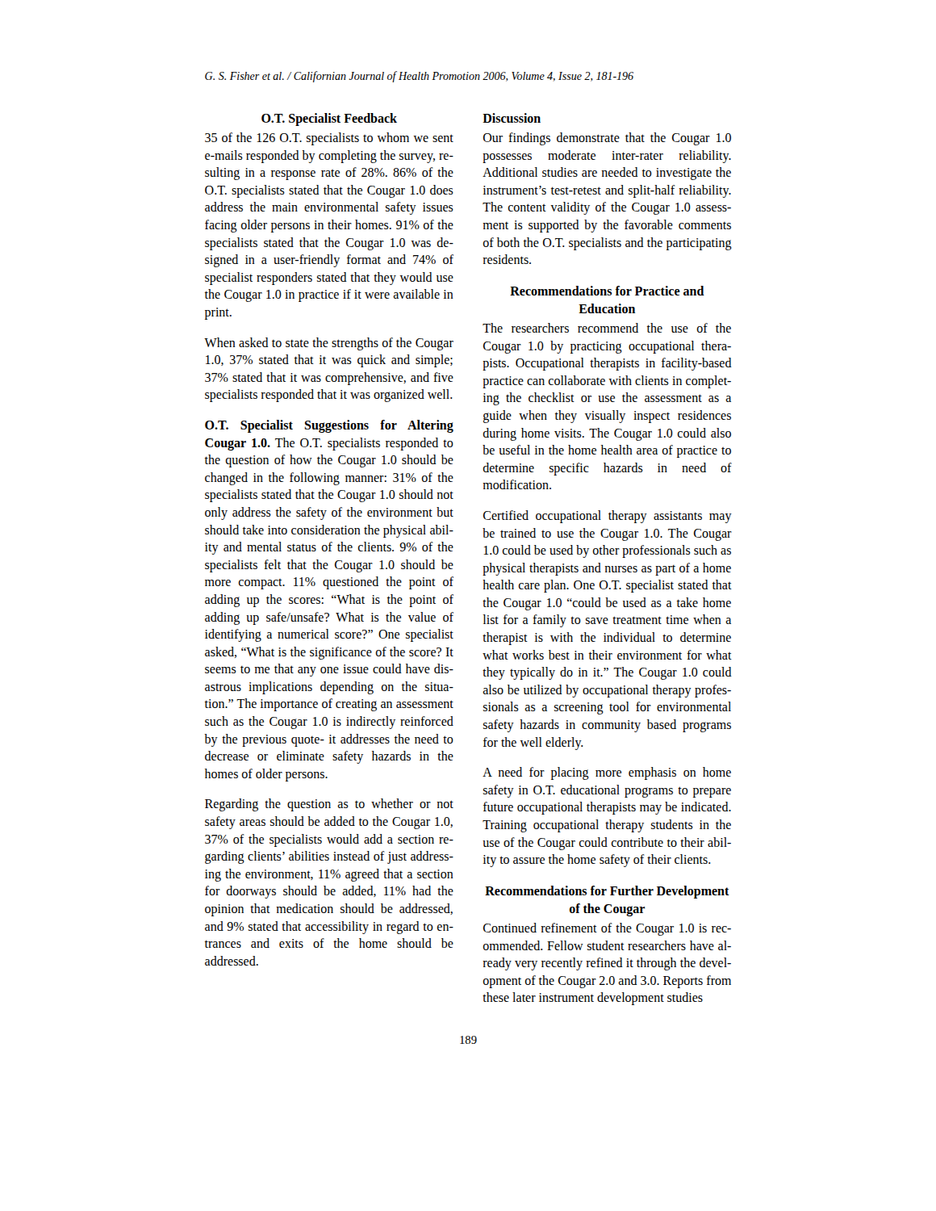G. S. Fisher et al. / Californian Journal of Health Promotion 2006, Volume 4, Issue 2, 181-196
O.T. Specialist Feedback
35 of the 126 O.T. specialists to whom we sent e-mails responded by completing the survey, resulting in a response rate of 28%. 86% of the O.T. specialists stated that the Cougar 1.0 does address the main environmental safety issues facing older persons in their homes. 91% of the specialists stated that the Cougar 1.0 was designed in a user-friendly format and 74% of specialist responders stated that they would use the Cougar 1.0 in practice if it were available in print.
When asked to state the strengths of the Cougar 1.0, 37% stated that it was quick and simple; 37% stated that it was comprehensive, and five specialists responded that it was organized well.
O.T. Specialist Suggestions for Altering Cougar 1.0. The O.T. specialists responded to the question of how the Cougar 1.0 should be changed in the following manner: 31% of the specialists stated that the Cougar 1.0 should not only address the safety of the environment but should take into consideration the physical ability and mental status of the clients. 9% of the specialists felt that the Cougar 1.0 should be more compact. 11% questioned the point of adding up the scores: “What is the point of adding up safe/unsafe? What is the value of identifying a numerical score?” One specialist asked, “What is the significance of the score? It seems to me that any one issue could have disastrous implications depending on the situation.” The importance of creating an assessment such as the Cougar 1.0 is indirectly reinforced by the previous quote- it addresses the need to decrease or eliminate safety hazards in the homes of older persons.
Regarding the question as to whether or not safety areas should be added to the Cougar 1.0, 37% of the specialists would add a section regarding clients’ abilities instead of just addressing the environment, 11% agreed that a section for doorways should be added, 11% had the opinion that medication should be addressed, and 9% stated that accessibility in regard to entrances and exits of the home should be addressed.
Discussion
Our findings demonstrate that the Cougar 1.0 possesses moderate inter-rater reliability. Additional studies are needed to investigate the instrument’s test-retest and split-half reliability. The content validity of the Cougar 1.0 assessment is supported by the favorable comments of both the O.T. specialists and the participating residents.
Recommendations for Practice and Education
The researchers recommend the use of the Cougar 1.0 by practicing occupational therapists. Occupational therapists in facility-based practice can collaborate with clients in completing the checklist or use the assessment as a guide when they visually inspect residences during home visits. The Cougar 1.0 could also be useful in the home health area of practice to determine specific hazards in need of modification.
Certified occupational therapy assistants may be trained to use the Cougar 1.0. The Cougar 1.0 could be used by other professionals such as physical therapists and nurses as part of a home health care plan. One O.T. specialist stated that the Cougar 1.0 “could be used as a take home list for a family to save treatment time when a therapist is with the individual to determine what works best in their environment for what they typically do in it.” The Cougar 1.0 could also be utilized by occupational therapy professionals as a screening tool for environmental safety hazards in community based programs for the well elderly.
A need for placing more emphasis on home safety in O.T. educational programs to prepare future occupational therapists may be indicated. Training occupational therapy students in the use of the Cougar could contribute to their ability to assure the home safety of their clients.
Recommendations for Further Development of the Cougar
Continued refinement of the Cougar 1.0 is recommended. Fellow student researchers have already very recently refined it through the development of the Cougar 2.0 and 3.0. Reports from these later instrument development studies
189